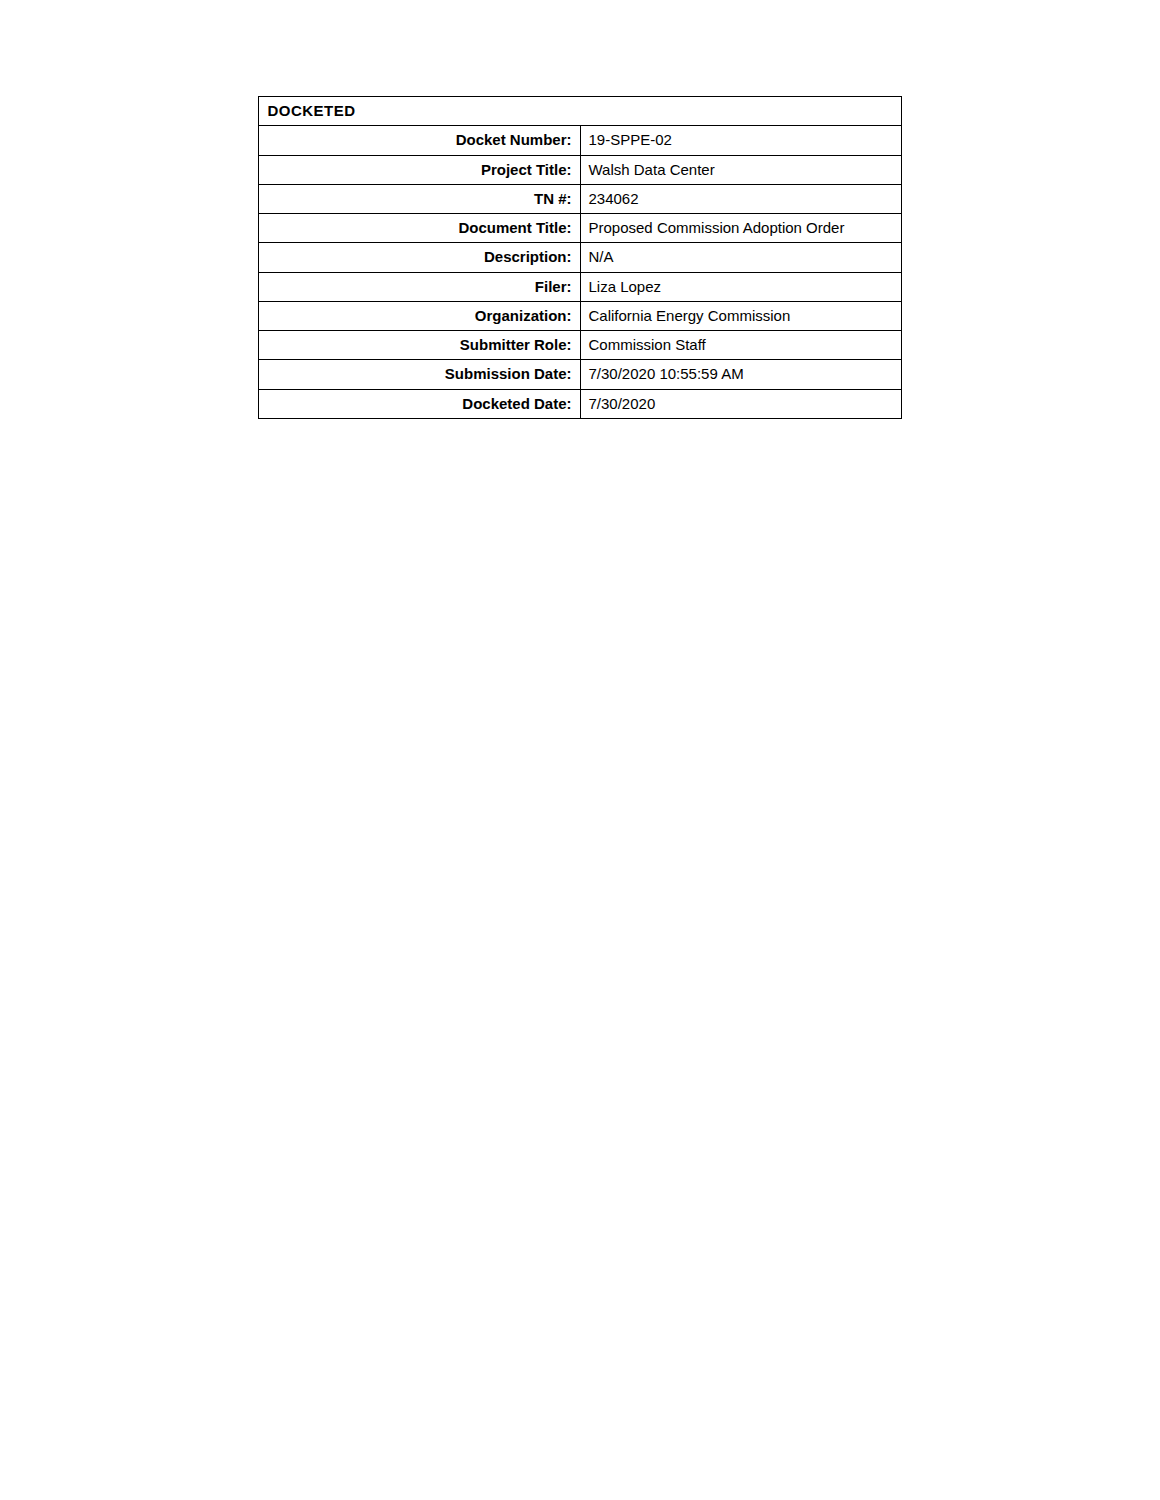| DOCKETED |
| Docket Number: | 19-SPPE-02 |
| Project Title: | Walsh Data Center |
| TN #: | 234062 |
| Document Title: | Proposed Commission Adoption Order |
| Description: | N/A |
| Filer: | Liza Lopez |
| Organization: | California Energy Commission |
| Submitter Role: | Commission Staff |
| Submission Date: | 7/30/2020 10:55:59 AM |
| Docketed Date: | 7/30/2020 |